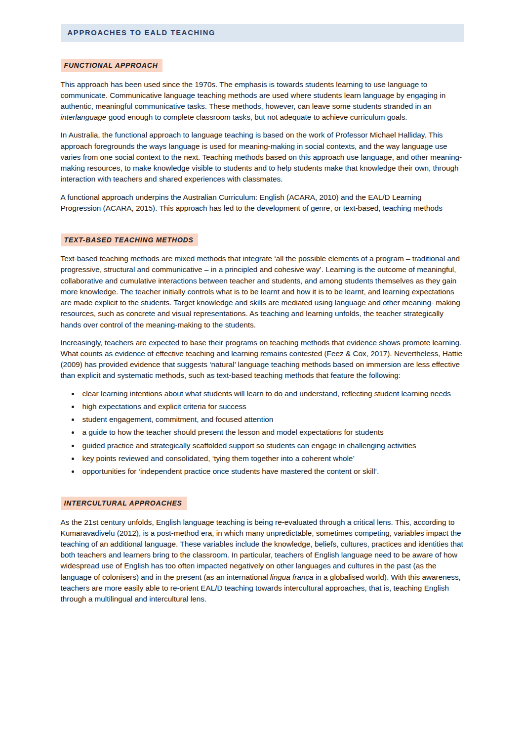Approaches to EALD Teaching
Functional Approach
This approach has been used since the 1970s. The emphasis is towards students learning to use language to communicate. Communicative language teaching methods are used where students learn language by engaging in authentic, meaningful communicative tasks. These methods, however, can leave some students stranded in an interlanguage good enough to complete classroom tasks, but not adequate to achieve curriculum goals.
In Australia, the functional approach to language teaching is based on the work of Professor Michael Halliday. This approach foregrounds the ways language is used for meaning-making in social contexts, and the way language use varies from one social context to the next. Teaching methods based on this approach use language, and other meaning-making resources, to make knowledge visible to students and to help students make that knowledge their own, through interaction with teachers and shared experiences with classmates.
A functional approach underpins the Australian Curriculum: English (ACARA, 2010) and the EAL/D Learning Progression (ACARA, 2015). This approach has led to the development of genre, or text-based, teaching methods
Text-based Teaching Methods
Text-based teaching methods are mixed methods that integrate ‘all the possible elements of a program – traditional and progressive, structural and communicative – in a principled and cohesive way’. Learning is the outcome of meaningful, collaborative and cumulative interactions between teacher and students, and among students themselves as they gain more knowledge. The teacher initially controls what is to be learnt and how it is to be learnt, and learning expectations are made explicit to the students. Target knowledge and skills are mediated using language and other meaning- making resources, such as concrete and visual representations. As teaching and learning unfolds, the teacher strategically hands over control of the meaning-making to the students.
Increasingly, teachers are expected to base their programs on teaching methods that evidence shows promote learning. What counts as evidence of effective teaching and learning remains contested (Feez & Cox, 2017). Nevertheless, Hattie (2009) has provided evidence that suggests ‘natural’ language teaching methods based on immersion are less effective than explicit and systematic methods, such as text-based teaching methods that feature the following:
clear learning intentions about what students will learn to do and understand, reflecting student learning needs
high expectations and explicit criteria for success
student engagement, commitment, and focused attention
a guide to how the teacher should present the lesson and model expectations for students
guided practice and strategically scaffolded support so students can engage in challenging activities
key points reviewed and consolidated, ‘tying them together into a coherent whole’
opportunities for ‘independent practice once students have mastered the content or skill’.
Intercultural Approaches
As the 21st century unfolds, English language teaching is being re-evaluated through a critical lens. This, according to Kumaravadivelu (2012), is a post-method era, in which many unpredictable, sometimes competing, variables impact the teaching of an additional language. These variables include the knowledge, beliefs, cultures, practices and identities that both teachers and learners bring to the classroom. In particular, teachers of English language need to be aware of how widespread use of English has too often impacted negatively on other languages and cultures in the past (as the language of colonisers) and in the present (as an international lingua franca in a globalised world). With this awareness, teachers are more easily able to re-orient EAL/D teaching towards intercultural approaches, that is, teaching English through a multilingual and intercultural lens.